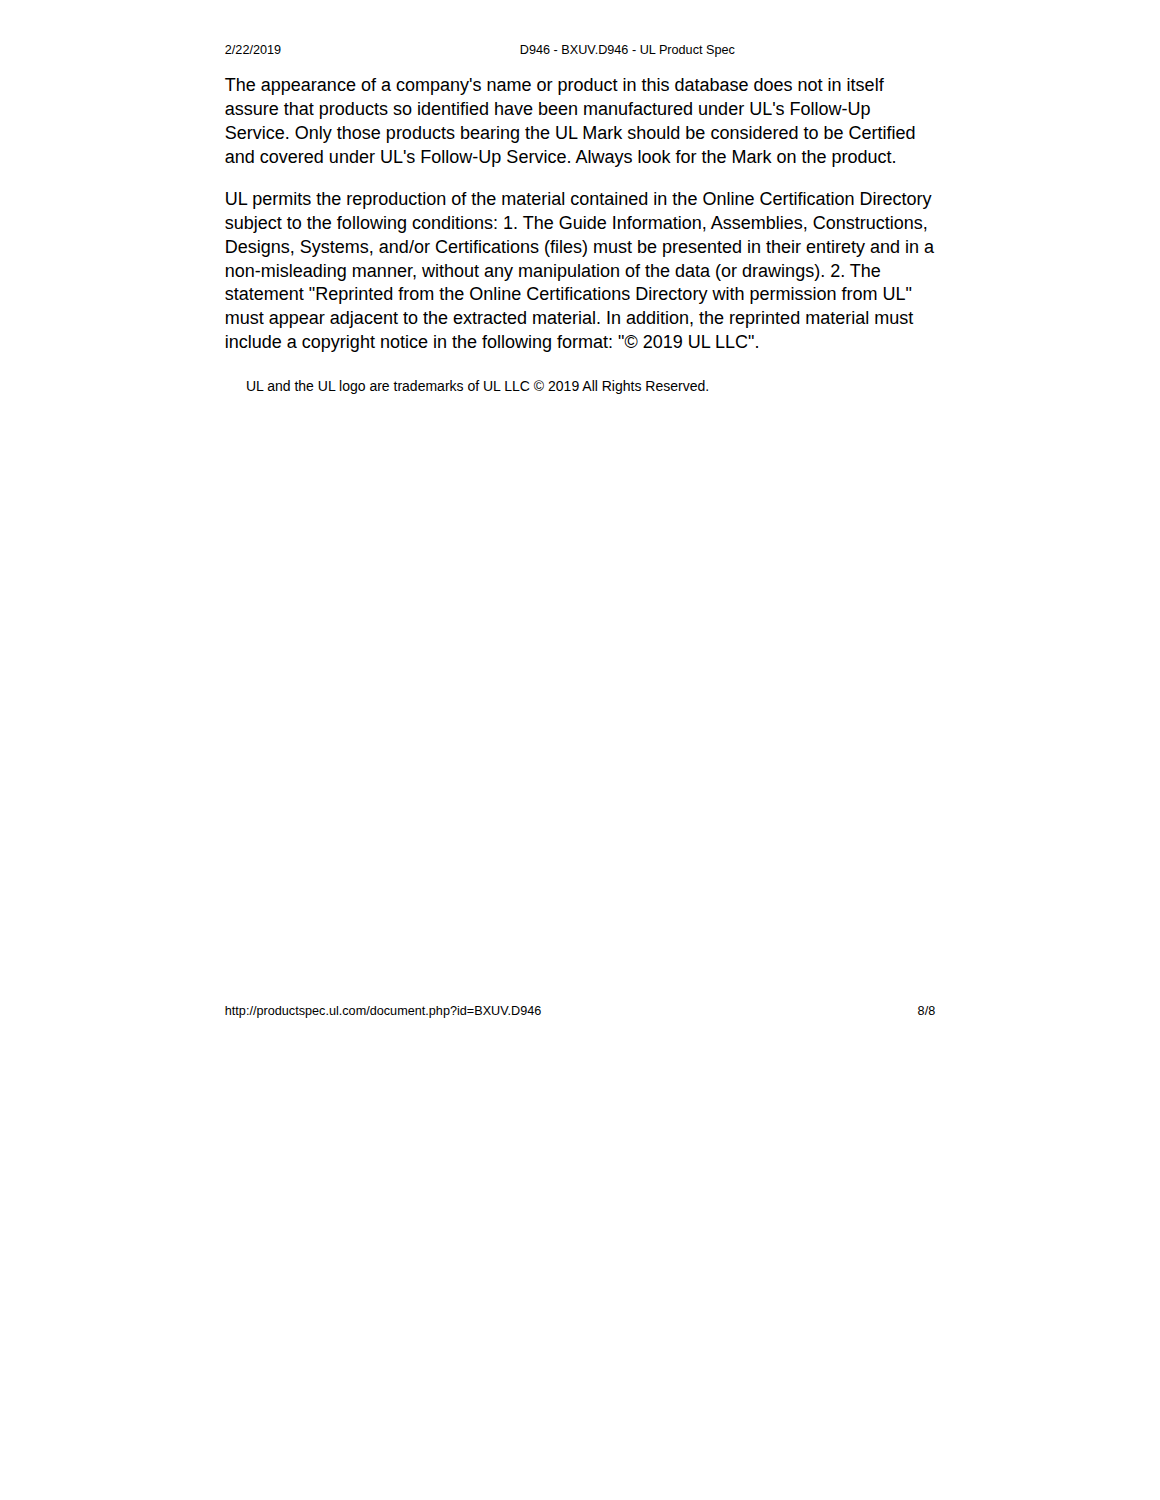2/22/2019 D946 - BXUV.D946 - UL Product Spec
The appearance of a company's name or product in this database does not in itself assure that products so identified have been manufactured under UL's Follow-Up Service. Only those products bearing the UL Mark should be considered to be Certified and covered under UL's Follow-Up Service. Always look for the Mark on the product.
UL permits the reproduction of the material contained in the Online Certification Directory subject to the following conditions: 1. The Guide Information, Assemblies, Constructions, Designs, Systems, and/or Certifications (files) must be presented in their entirety and in a non-misleading manner, without any manipulation of the data (or drawings). 2. The statement "Reprinted from the Online Certifications Directory with permission from UL" must appear adjacent to the extracted material. In addition, the reprinted material must include a copyright notice in the following format: "© 2019 UL LLC".
UL and the UL logo are trademarks of UL LLC © 2019 All Rights Reserved.
http://productspec.ul.com/document.php?id=BXUV.D946 8/8